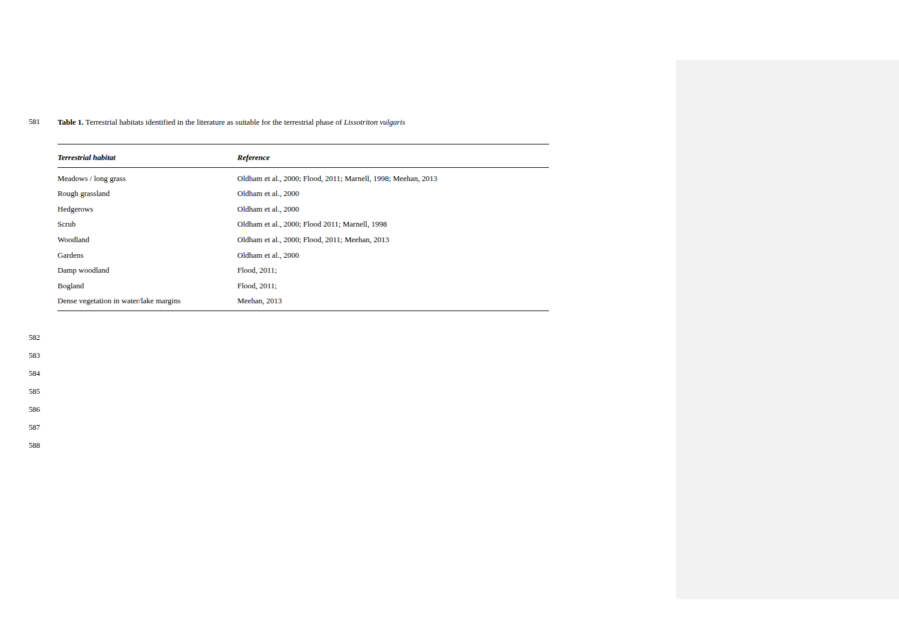581
582
583
584
585
586
587
588
Table 1. Terrestrial habitats identified in the literature as suitable for the terrestrial phase of Lissotriton vulgaris
| Terrestrial habitat | Reference |
| --- | --- |
| Meadows / long grass | Oldham et al., 2000; Flood, 2011; Marnell, 1998; Meehan, 2013 |
| Rough grassland | Oldham et al., 2000 |
| Hedgerows | Oldham et al., 2000 |
| Scrub | Oldham et al., 2000; Flood 2011; Marnell, 1998 |
| Woodland | Oldham et al., 2000; Flood, 2011; Meehan, 2013 |
| Gardens | Oldham et al., 2000 |
| Damp woodland | Flood, 2011; |
| Bogland | Flood, 2011; |
| Dense vegetation in water/lake margins | Meehan, 2013 |